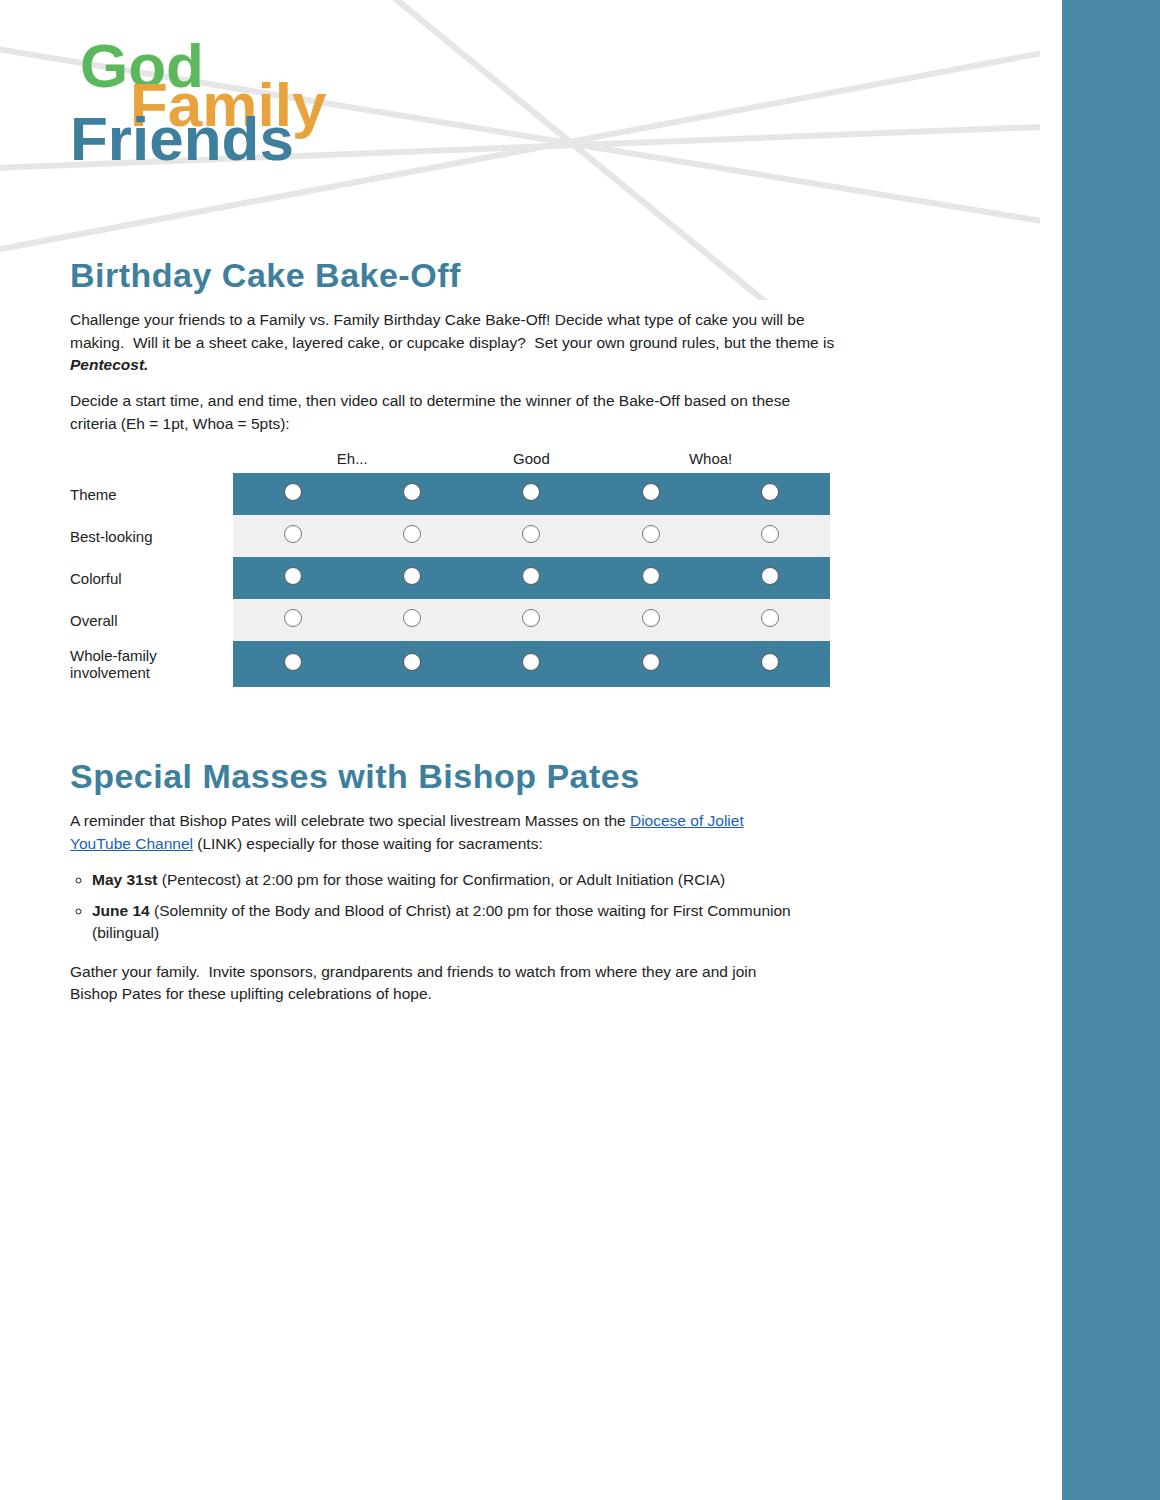God Family Friends
Birthday Cake Bake-Off
Challenge your friends to a Family vs. Family Birthday Cake Bake-Off! Decide what type of cake you will be making. Will it be a sheet cake, layered cake, or cupcake display? Set your own ground rules, but the theme is Pentecost.
Decide a start time, and end time, then video call to determine the winner of the Bake-Off based on these criteria (Eh = 1pt, Whoa = 5pts):
| | Eh... | Good | Whoa! |
| --- | --- | --- | --- |
| Theme | | | | | |
| Best-looking | | | | | |
| Colorful | | | | | |
| Overall | | | | | |
| Whole-family involvement | | | | | |
Special Masses with Bishop Pates
A reminder that Bishop Pates will celebrate two special livestream Masses on the Diocese of Joliet YouTube Channel (LINK) especially for those waiting for sacraments:
May 31st (Pentecost) at 2:00 pm for those waiting for Confirmation, or Adult Initiation (RCIA)
June 14 (Solemnity of the Body and Blood of Christ) at 2:00 pm for those waiting for First Communion (bilingual)
Gather your family. Invite sponsors, grandparents and friends to watch from where they are and join Bishop Pates for these uplifting celebrations of hope.